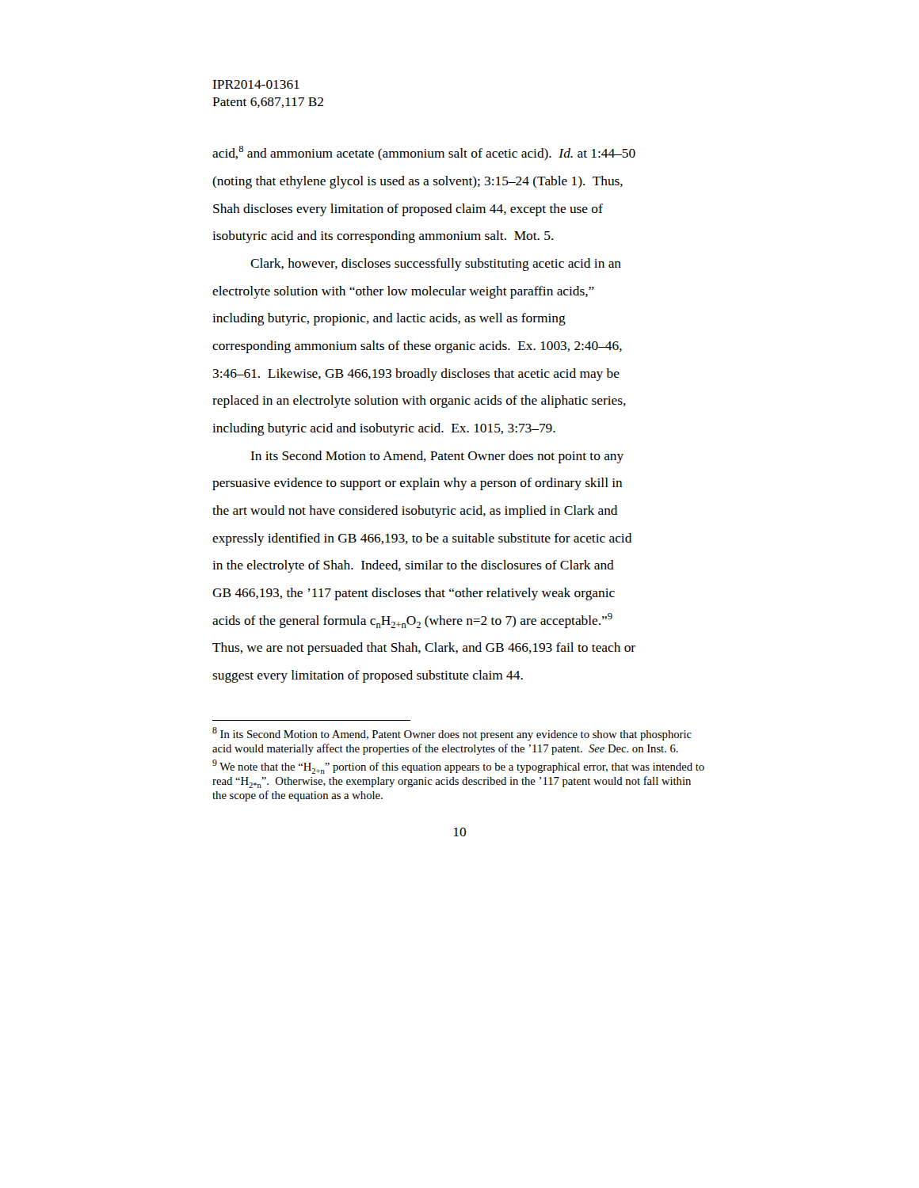IPR2014-01361
Patent 6,687,117 B2
acid,8 and ammonium acetate (ammonium salt of acetic acid). Id. at 1:44–50
(noting that ethylene glycol is used as a solvent); 3:15–24 (Table 1). Thus,
Shah discloses every limitation of proposed claim 44, except the use of
isobutyric acid and its corresponding ammonium salt. Mot. 5.
Clark, however, discloses successfully substituting acetic acid in an
electrolyte solution with “other low molecular weight paraffin acids,”
including butyric, propionic, and lactic acids, as well as forming
corresponding ammonium salts of these organic acids. Ex. 1003, 2:40–46,
3:46–61. Likewise, GB 466,193 broadly discloses that acetic acid may be
replaced in an electrolyte solution with organic acids of the aliphatic series,
including butyric acid and isobutyric acid. Ex. 1015, 3:73–79.
In its Second Motion to Amend, Patent Owner does not point to any
persuasive evidence to support or explain why a person of ordinary skill in
the art would not have considered isobutyric acid, as implied in Clark and
expressly identified in GB 466,193, to be a suitable substitute for acetic acid
in the electrolyte of Shah. Indeed, similar to the disclosures of Clark and
GB 466,193, the ’117 patent discloses that “other relatively weak organic
acids of the general formula cnH2+nO2 (where n=2 to 7) are acceptable.”9
Thus, we are not persuaded that Shah, Clark, and GB 466,193 fail to teach or
suggest every limitation of proposed substitute claim 44.
8 In its Second Motion to Amend, Patent Owner does not present any evidence to show that phosphoric acid would materially affect the properties of the electrolytes of the ’117 patent. See Dec. on Inst. 6.
9 We note that the “H2+n” portion of this equation appears to be a typographical error, that was intended to read “H2*n”. Otherwise, the exemplary organic acids described in the ’117 patent would not fall within the scope of the equation as a whole.
10